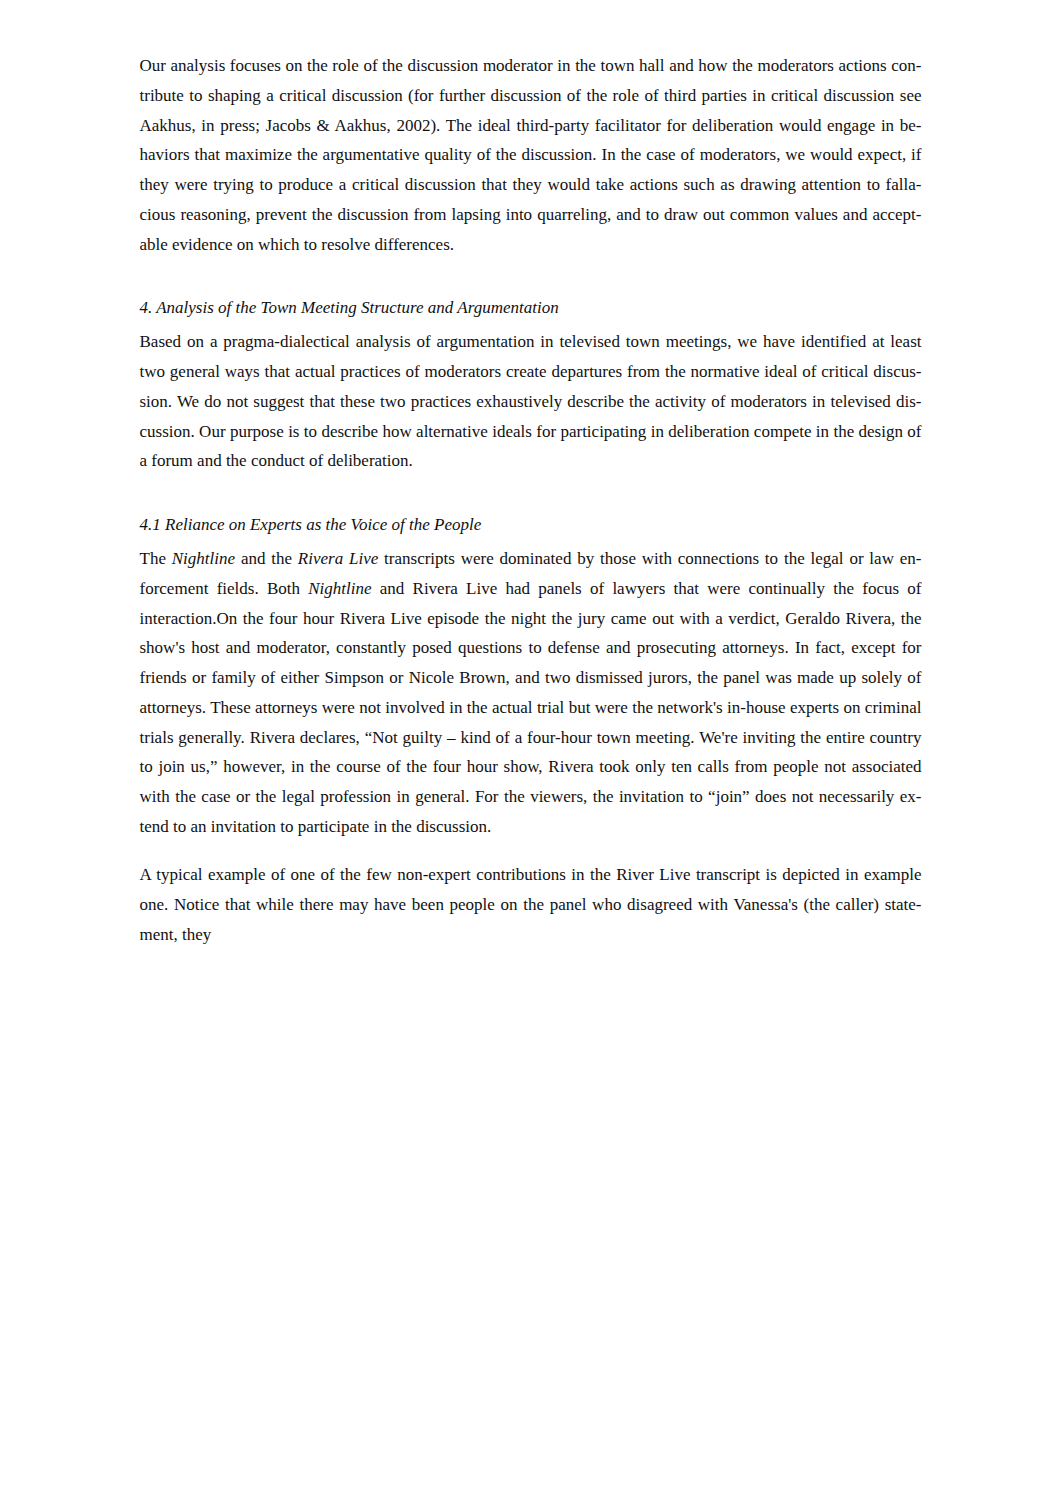Our analysis focuses on the role of the discussion moderator in the town hall and how the moderators actions contribute to shaping a critical discussion (for further discussion of the role of third parties in critical discussion see Aakhus, in press; Jacobs & Aakhus, 2002). The ideal third-party facilitator for deliberation would engage in behaviors that maximize the argumentative quality of the discussion. In the case of moderators, we would expect, if they were trying to produce a critical discussion that they would take actions such as drawing attention to fallacious reasoning, prevent the discussion from lapsing into quarreling, and to draw out common values and acceptable evidence on which to resolve differences.
4. Analysis of the Town Meeting Structure and Argumentation
Based on a pragma-dialectical analysis of argumentation in televised town meetings, we have identified at least two general ways that actual practices of moderators create departures from the normative ideal of critical discussion. We do not suggest that these two practices exhaustively describe the activity of moderators in televised discussion. Our purpose is to describe how alternative ideals for participating in deliberation compete in the design of a forum and the conduct of deliberation.
4.1 Reliance on Experts as the Voice of the People
The Nightline and the Rivera Live transcripts were dominated by those with connections to the legal or law enforcement fields. Both Nightline and Rivera Live had panels of lawyers that were continually the focus of interaction.On the four hour Rivera Live episode the night the jury came out with a verdict, Geraldo Rivera, the show's host and moderator, constantly posed questions to defense and prosecuting attorneys. In fact, except for friends or family of either Simpson or Nicole Brown, and two dismissed jurors, the panel was made up solely of attorneys. These attorneys were not involved in the actual trial but were the network's in-house experts on criminal trials generally. Rivera declares, “Not guilty – kind of a four-hour town meeting. We're inviting the entire country to join us,” however, in the course of the four hour show, Rivera took only ten calls from people not associated with the case or the legal profession in general. For the viewers, the invitation to “join” does not necessarily extend to an invitation to participate in the discussion.
A typical example of one of the few non-expert contributions in the River Live transcript is depicted in example one. Notice that while there may have been people on the panel who disagreed with Vanessa's (the caller) statement, they